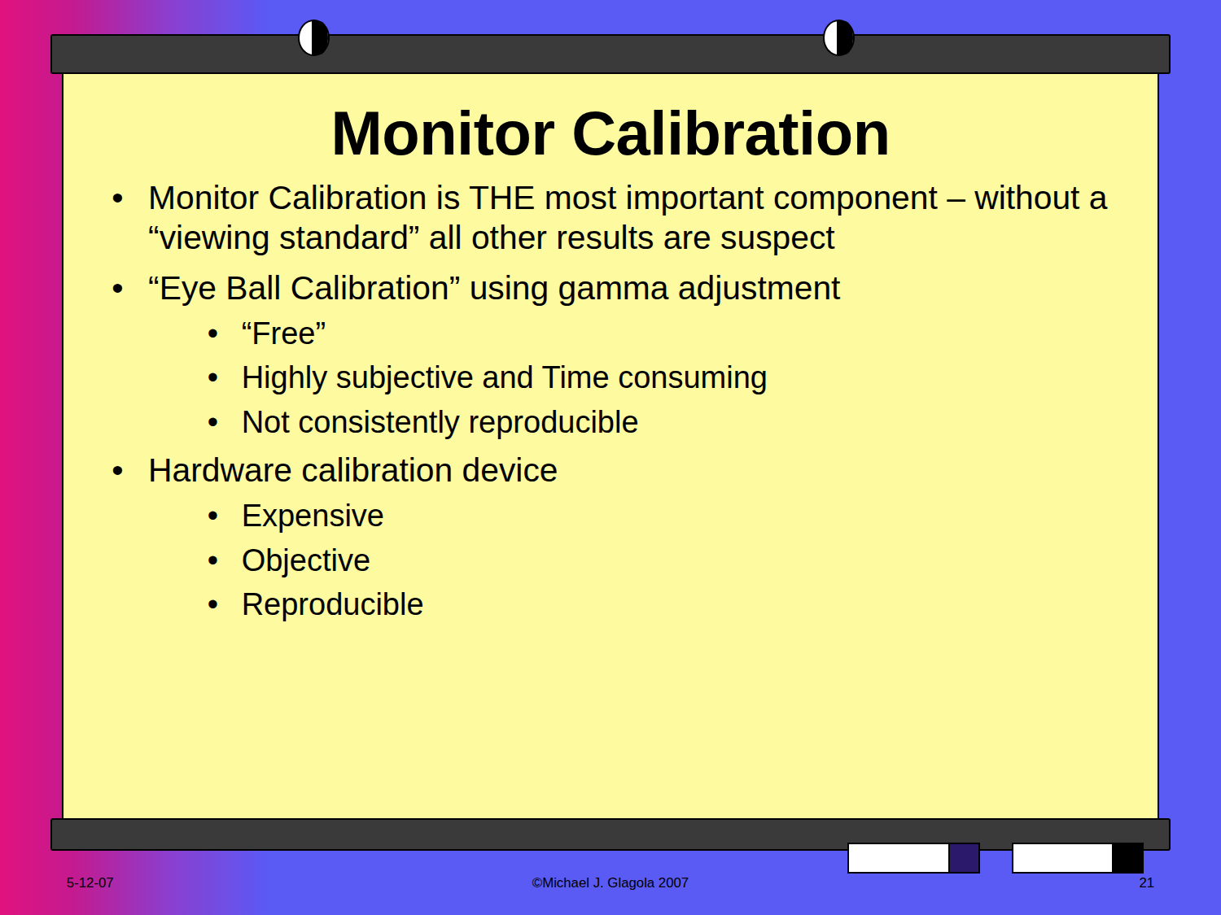Monitor Calibration
Monitor Calibration is THE most important component – without a “viewing standard” all other results are suspect
“Eye Ball Calibration” using gamma adjustment
“Free”
Highly subjective and Time consuming
Not consistently reproducible
Hardware calibration device
Expensive
Objective
Reproducible
5-12-07 ©Michael J. Glagola 2007 21